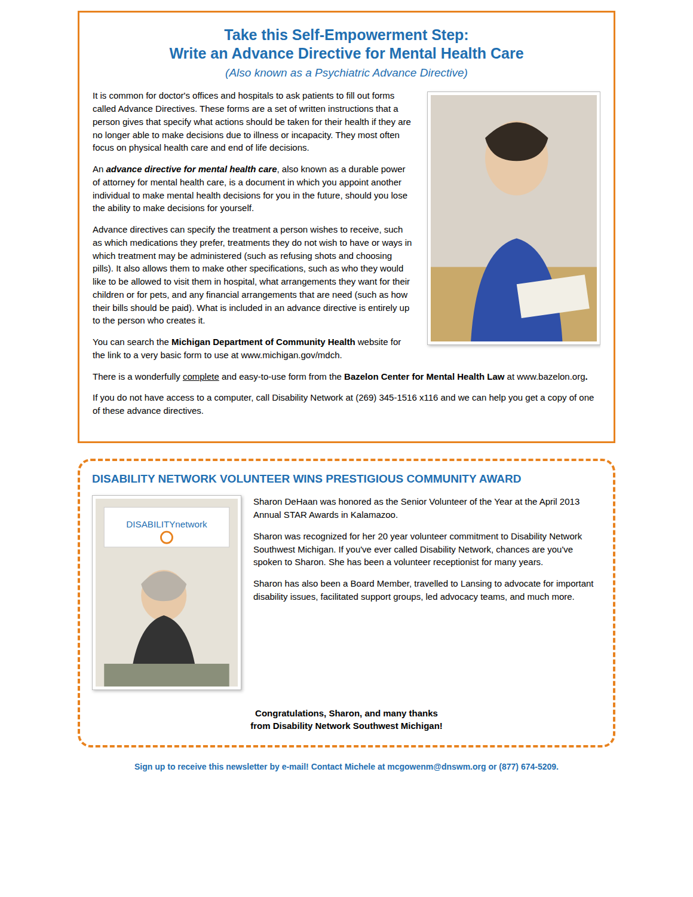Take this Self-Empowerment Step:
Write an Advance Directive for Mental Health Care (Also known as a Psychiatric Advance Directive)
It is common for doctor's offices and hospitals to ask patients to fill out forms called Advance Directives. These forms are a set of written instructions that a person gives that specify what actions should be taken for their health if they are no longer able to make decisions due to illness or incapacity. They most often focus on physical health care and end of life decisions.
An advance directive for mental health care, also known as a durable power of attorney for mental health care, is a document in which you appoint another individual to make mental health decisions for you in the future, should you lose the ability to make decisions for yourself.
Advance directives can specify the treatment a person wishes to receive, such as which medications they prefer, treatments they do not wish to have or ways in which treatment may be administered (such as refusing shots and choosing pills). It also allows them to make other specifications, such as who they would like to be allowed to visit them in hospital, what arrangements they want for their children or for pets, and any financial arrangements that are need (such as how their bills should be paid). What is included in an advance directive is entirely up to the person who creates it.
You can search the Michigan Department of Community Health website for the link to a very basic form to use at www.michigan.gov/mdch.
There is a wonderfully complete and easy-to-use form from the Bazelon Center for Mental Health Law at www.bazelon.org.
If you do not have access to a computer, call Disability Network at (269) 345-1516 x116 and we can help you get a copy of one of these advance directives.
DISABILITY NETWORK VOLUNTEER WINS PRESTIGIOUS COMMUNITY AWARD
Sharon DeHaan was honored as the Senior Volunteer of the Year at the April 2013 Annual STAR Awards in Kalamazoo.
Sharon was recognized for her 20 year volunteer commitment to Disability Network Southwest Michigan. If you've ever called Disability Network, chances are you've spoken to Sharon. She has been a volunteer receptionist for many years.
Sharon has also been a Board Member, travelled to Lansing to advocate for important disability issues, facilitated support groups, led advocacy teams, and much more.
Congratulations, Sharon, and many thanks
from Disability Network Southwest Michigan!
Sign up to receive this newsletter by e-mail! Contact Michele at mcgowenm@dnswm.org or (877) 674-5209.